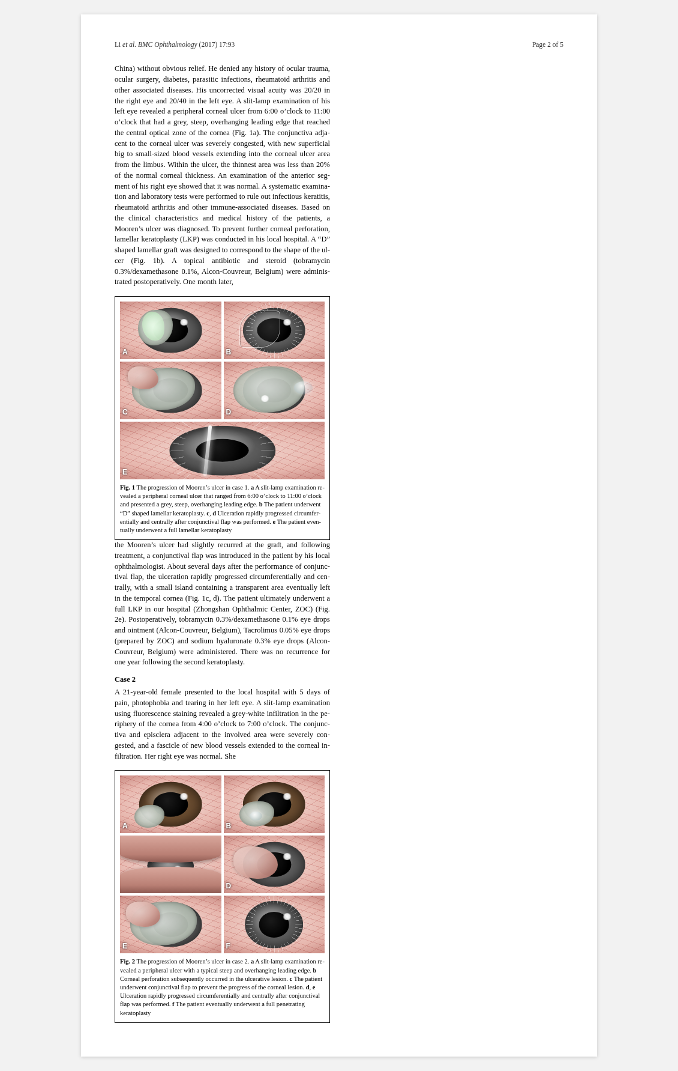Li et al. BMC Ophthalmology (2017) 17:93
Page 2 of 5
China) without obvious relief. He denied any history of ocular trauma, ocular surgery, diabetes, parasitic infections, rheumatoid arthritis and other associated diseases. His uncorrected visual acuity was 20/20 in the right eye and 20/40 in the left eye. A slit-lamp examination of his left eye revealed a peripheral corneal ulcer from 6:00 o’clock to 11:00 o’clock that had a grey, steep, overhanging leading edge that reached the central optical zone of the cornea (Fig. 1a). The conjunctiva adjacent to the corneal ulcer was severely congested, with new superficial big to small-sized blood vessels extending into the corneal ulcer area from the limbus. Within the ulcer, the thinnest area was less than 20% of the normal corneal thickness. An examination of the anterior segment of his right eye showed that it was normal. A systematic examination and laboratory tests were performed to rule out infectious keratitis, rheumatoid arthritis and other immune-associated diseases. Based on the clinical characteristics and medical history of the patients, a Mooren’s ulcer was diagnosed. To prevent further corneal perforation, lamellar keratoplasty (LKP) was conducted in his local hospital. A “D” shaped lamellar graft was designed to correspond to the shape of the ulcer (Fig. 1b). A topical antibiotic and steroid (tobramycin 0.3%/dexamethasone 0.1%, Alcon-Couvreur, Belgium) were administrated postoperatively. One month later,
A
B —
C
D
E
Fig. 1 The progression of Mooren’s ulcer in case 1. a A slit-lamp examination revealed a peripheral corneal ulcer that ranged from 6:00 o’clock to 11:00 o’clock and presented a grey, steep, overhanging leading edge. b The patient underwent “D” shaped lamellar keratoplasty. c, d Ulceration rapidly progressed circumferentially and centrally after conjunctival flap was performed. e The patient eventually underwent a full lamellar keratoplasty
the Mooren’s ulcer had slightly recurred at the graft, and following treatment, a conjunctival flap was introduced in the patient by his local ophthalmologist. About several days after the performance of conjunctival flap, the ulceration rapidly progressed circumferentially and centrally, with a small island containing a transparent area eventually left in the temporal cornea (Fig. 1c, d). The patient ultimately underwent a full LKP in our hospital (Zhongshan Ophthalmic Center, ZOC) (Fig. 2e). Postoperatively, tobramycin 0.3%/dexamethasone 0.1% eye drops and ointment (Alcon-Couvreur, Belgium), Tacrolimus 0.05% eye drops (prepared by ZOC) and sodium hyaluronate 0.3% eye drops (Alcon-Couvreur, Belgium) were administered. There was no recurrence for one year following the second keratoplasty.
Case 2
A 21-year-old female presented to the local hospital with 5 days of pain, photophobia and tearing in her left eye. A slit-lamp examination using fluorescence staining revealed a grey-white infiltration in the periphery of the cornea from 4:00 o’clock to 7:00 o’clock. The conjunctiva and episclera adjacent to the involved area were severely congested, and a fascicle of new blood vessels extended to the corneal infiltration. Her right eye was normal. She
A
B
C
D
E
F
Fig. 2 The progression of Mooren’s ulcer in case 2. a A slit-lamp examination revealed a peripheral ulcer with a typical steep and overhanging leading edge. b Corneal perforation subsequently occurred in the ulcerative lesion. c The patient underwent conjunctival flap to prevent the progress of the corneal lesion. d, e Ulceration rapidly progressed circumferentially and centrally after conjunctival flap was performed. f The patient eventually underwent a full penetrating keratoplasty